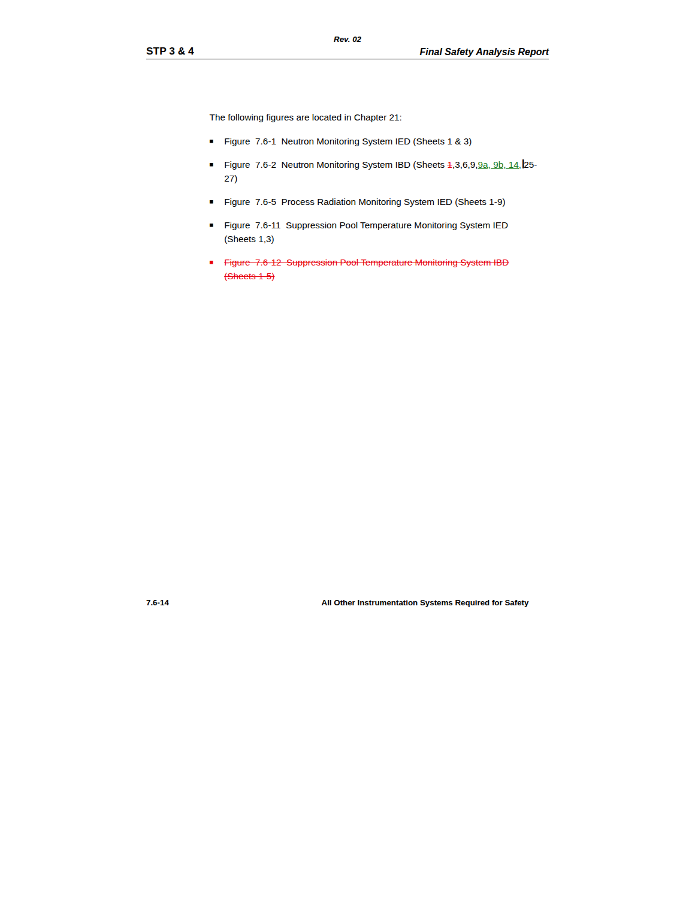Rev. 02
STP 3 & 4
Final Safety Analysis Report
The following figures are located in Chapter 21:
Figure 7.6-1 Neutron Monitoring System IED (Sheets 1 & 3)
Figure 7.6-2 Neutron Monitoring System IBD (Sheets 1,3,6,9,9a, 9b, 14, 25-27) |
Figure 7.6-5 Process Radiation Monitoring System IED (Sheets 1-9)
Figure 7.6-11 Suppression Pool Temperature Monitoring System IED
(Sheets 1,3)
Figure 7.6-12 Suppression Pool Temperature Monitoring System IBD
(Sheets 1-5)
7.6-14
All Other Instrumentation Systems Required for Safety